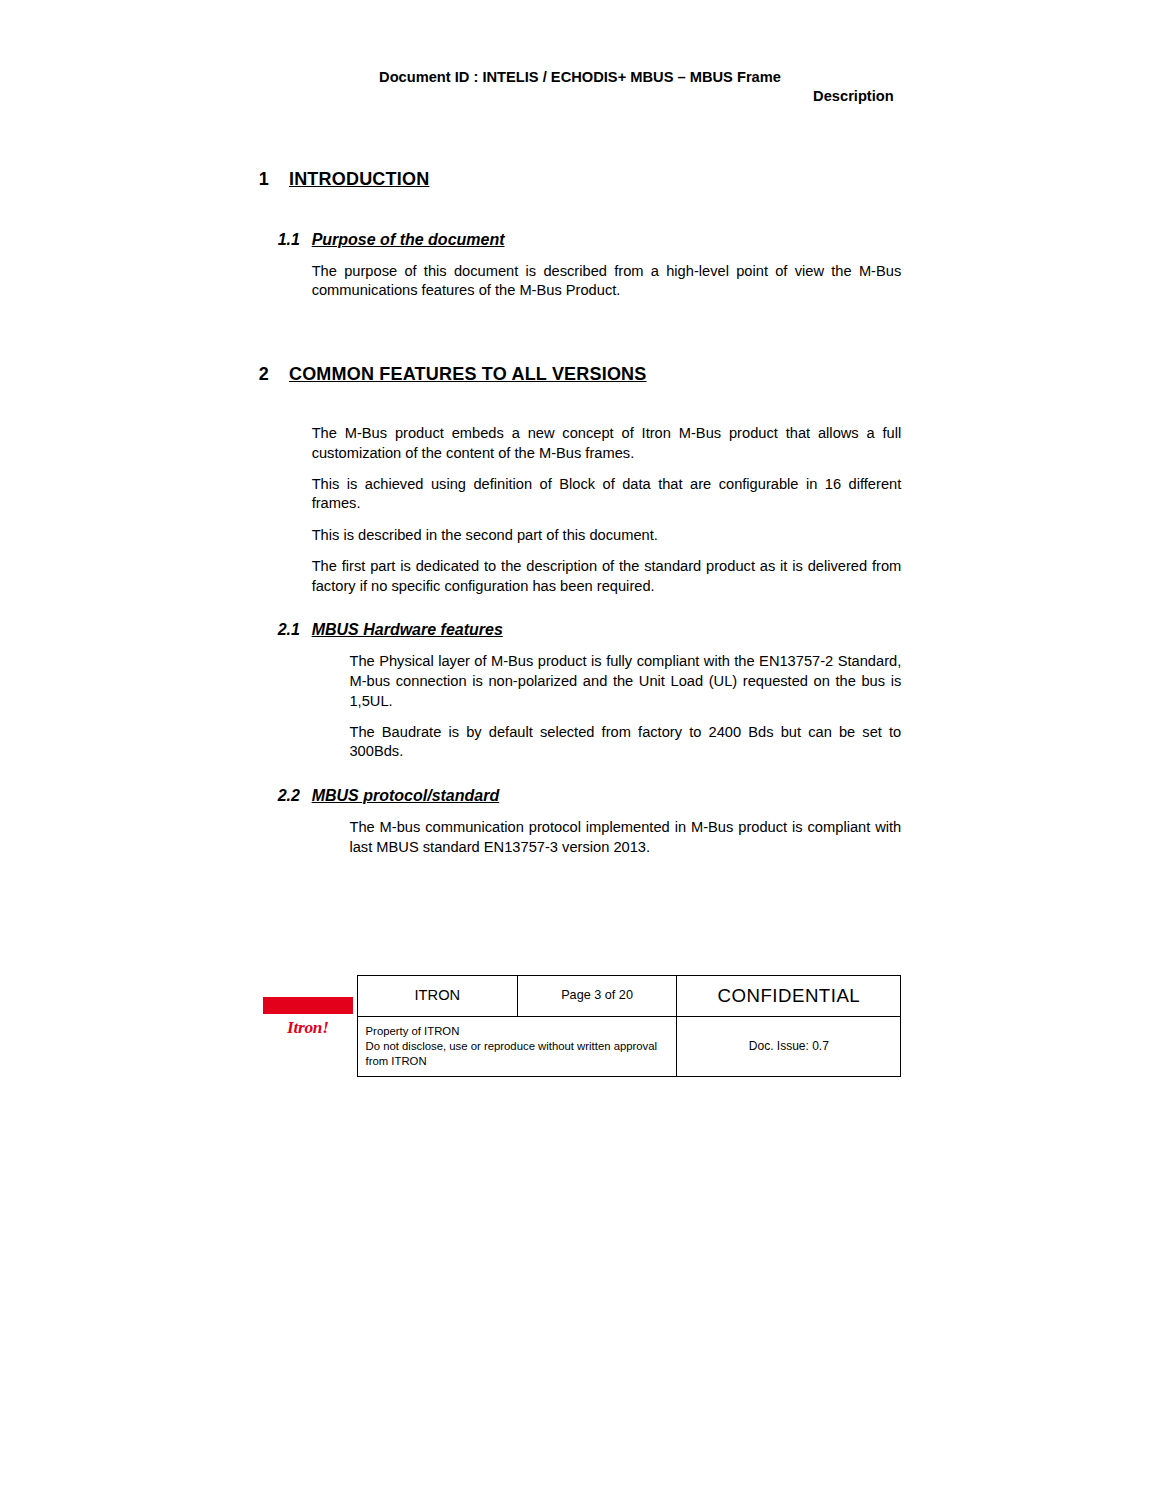Document ID : INTELIS / ECHODIS+ MBUS – MBUS Frame Description
1 INTRODUCTION
1.1 Purpose of the document
The purpose of this document is described from a high-level point of view the M-Bus communications features of the M-Bus Product.
2 COMMON FEATURES TO ALL VERSIONS
The M-Bus product embeds a new concept of Itron M-Bus product that allows a full customization of the content of the M-Bus frames.
This is achieved using definition of Block of data that are configurable in 16 different frames.
This is described in the second part of this document.
The first part is dedicated to the description of the standard product as it is delivered from factory if no specific configuration has been required.
2.1 MBUS Hardware features
The Physical layer of M-Bus product is fully compliant with the EN13757-2 Standard, M-bus connection is non-polarized and the Unit Load (UL) requested on the bus is 1,5UL.
The Baudrate is by default selected from factory to 2400 Bds but can be set to 300Bds.
2.2 MBUS protocol/standard
The M-bus communication protocol implemented in M-Bus product is compliant with last MBUS standard EN13757-3 version 2013.
| Itron ! | ITRON | Page 3 of 20 | CONFIDENTIAL |
| Property of ITRON Do not disclose, use or reproduce without written approval from ITRON | Doc. Issue: 0.7 |